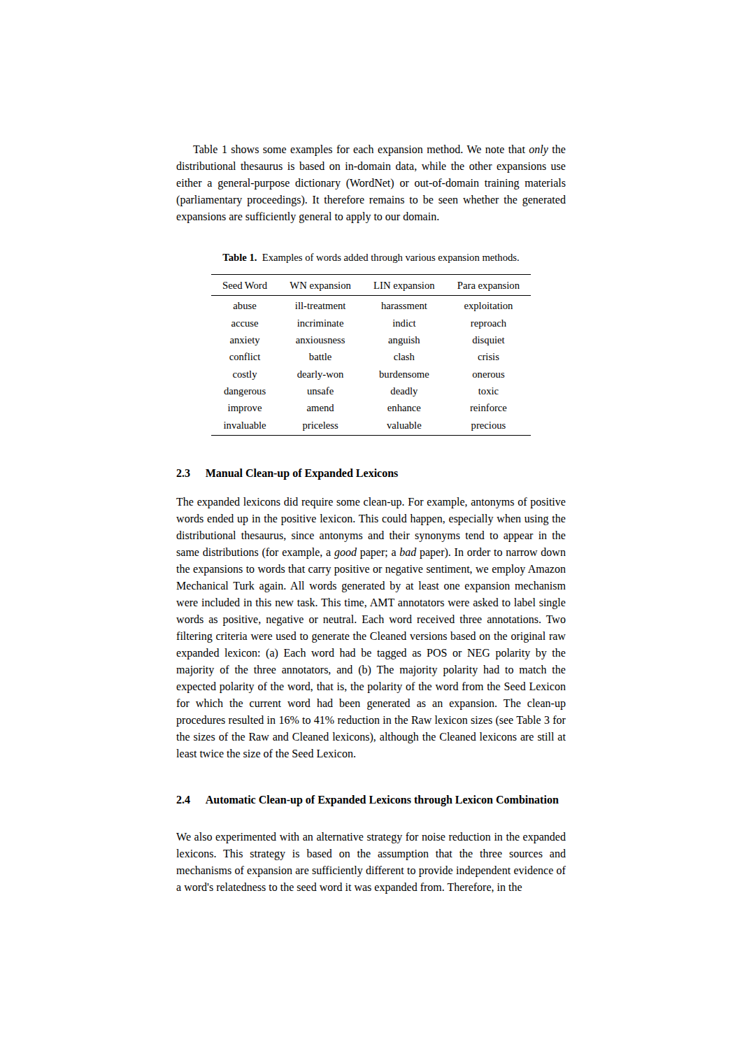Table 1 shows some examples for each expansion method. We note that only the distributional thesaurus is based on in-domain data, while the other expansions use either a general-purpose dictionary (WordNet) or out-of-domain training materials (parliamentary proceedings). It therefore remains to be seen whether the generated expansions are sufficiently general to apply to our domain.
Table 1. Examples of words added through various expansion methods.
| Seed Word | WN expansion | LIN expansion | Para expansion |
| --- | --- | --- | --- |
| abuse | ill-treatment | harassment | exploitation |
| accuse | incriminate | indict | reproach |
| anxiety | anxiousness | anguish | disquiet |
| conflict | battle | clash | crisis |
| costly | dearly-won | burdensome | onerous |
| dangerous | unsafe | deadly | toxic |
| improve | amend | enhance | reinforce |
| invaluable | priceless | valuable | precious |
2.3 Manual Clean-up of Expanded Lexicons
The expanded lexicons did require some clean-up. For example, antonyms of positive words ended up in the positive lexicon. This could happen, especially when using the distributional thesaurus, since antonyms and their synonyms tend to appear in the same distributions (for example, a good paper; a bad paper). In order to narrow down the expansions to words that carry positive or negative sentiment, we employ Amazon Mechanical Turk again. All words generated by at least one expansion mechanism were included in this new task. This time, AMT annotators were asked to label single words as positive, negative or neutral. Each word received three annotations. Two filtering criteria were used to generate the Cleaned versions based on the original raw expanded lexicon: (a) Each word had be tagged as POS or NEG polarity by the majority of the three annotators, and (b) The majority polarity had to match the expected polarity of the word, that is, the polarity of the word from the Seed Lexicon for which the current word had been generated as an expansion. The clean-up procedures resulted in 16% to 41% reduction in the Raw lexicon sizes (see Table 3 for the sizes of the Raw and Cleaned lexicons), although the Cleaned lexicons are still at least twice the size of the Seed Lexicon.
2.4 Automatic Clean-up of Expanded Lexicons through Lexicon Combination
We also experimented with an alternative strategy for noise reduction in the expanded lexicons. This strategy is based on the assumption that the three sources and mechanisms of expansion are sufficiently different to provide independent evidence of a word's relatedness to the seed word it was expanded from. Therefore, in the